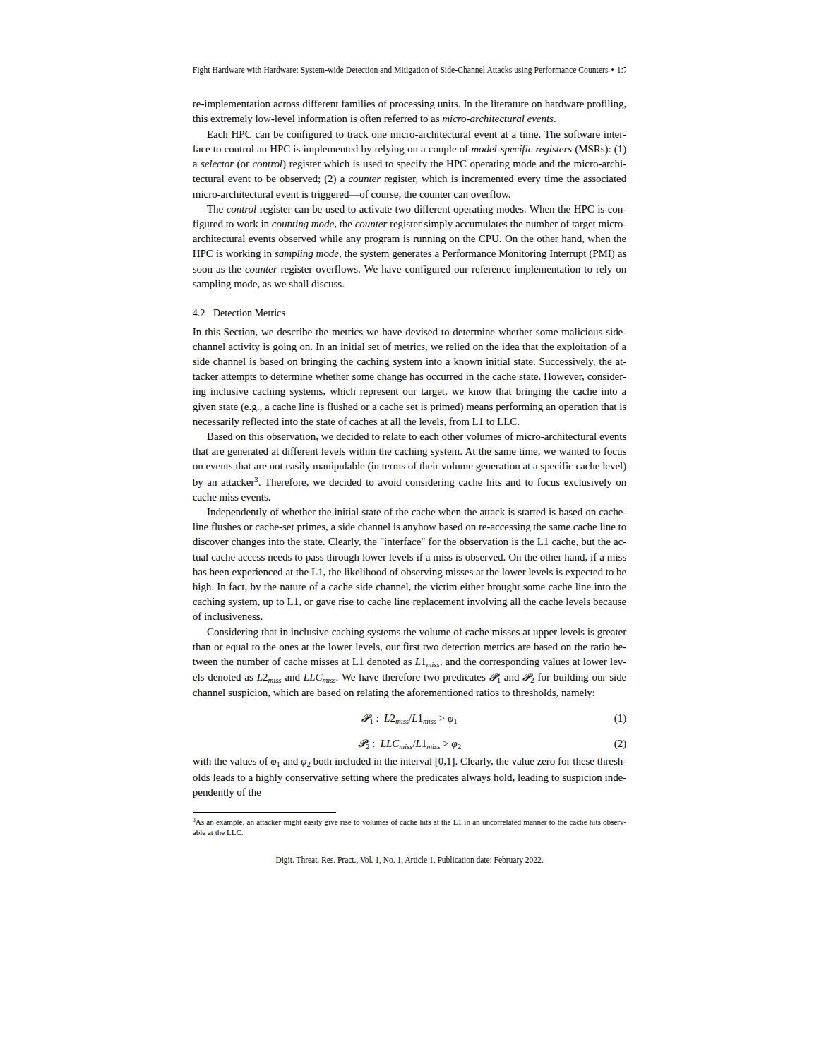Fight Hardware with Hardware: System-wide Detection and Mitigation of Side-Channel Attacks using Performance Counters•1:7
re-implementation across different families of processing units. In the literature on hardware profiling, this extremely low-level information is often referred to as micro-architectural events.
Each HPC can be configured to track one micro-architectural event at a time. The software interface to control an HPC is implemented by relying on a couple of model-specific registers (MSRs): (1) a selector (or control) register which is used to specify the HPC operating mode and the micro-architectural event to be observed; (2) a counter register, which is incremented every time the associated micro-architectural event is triggered—of course, the counter can overflow.
The control register can be used to activate two different operating modes. When the HPC is configured to work in counting mode, the counter register simply accumulates the number of target micro-architectural events observed while any program is running on the CPU. On the other hand, when the HPC is working in sampling mode, the system generates a Performance Monitoring Interrupt (PMI) as soon as the counter register overflows. We have configured our reference implementation to rely on sampling mode, as we shall discuss.
4.2 Detection Metrics
In this Section, we describe the metrics we have devised to determine whether some malicious side-channel activity is going on. In an initial set of metrics, we relied on the idea that the exploitation of a side channel is based on bringing the caching system into a known initial state. Successively, the attacker attempts to determine whether some change has occurred in the cache state. However, considering inclusive caching systems, which represent our target, we know that bringing the cache into a given state (e.g., a cache line is flushed or a cache set is primed) means performing an operation that is necessarily reflected into the state of caches at all the levels, from L1 to LLC.
Based on this observation, we decided to relate to each other volumes of micro-architectural events that are generated at different levels within the caching system. At the same time, we wanted to focus on events that are not easily manipulable (in terms of their volume generation at a specific cache level) by an attacker3. Therefore, we decided to avoid considering cache hits and to focus exclusively on cache miss events.
Independently of whether the initial state of the cache when the attack is started is based on cache-line flushes or cache-set primes, a side channel is anyhow based on re-accessing the same cache line to discover changes into the state. Clearly, the "interface" for the observation is the L1 cache, but the actual cache access needs to pass through lower levels if a miss is observed. On the other hand, if a miss has been experienced at the L1, the likelihood of observing misses at the lower levels is expected to be high. In fact, by the nature of a cache side channel, the victim either brought some cache line into the caching system, up to L1, or gave rise to cache line replacement involving all the cache levels because of inclusiveness.
Considering that in inclusive caching systems the volume of cache misses at upper levels is greater than or equal to the ones at the lower levels, our first two detection metrics are based on the ratio between the number of cache misses at L1 denoted as L1miss, and the corresponding values at lower levels denoted as L2miss and LLC miss. We have therefore two predicates 𝓟 1 and 𝓟 2 for building our side channel suspicion, which are based on relating the aforementioned ratios to thresholds, namely:
𝓟 1 : L2miss/L1miss > φ 1 (1)
𝓟 2 : LLC miss/L1miss > φ 2 (2)
with the values of φ 1 and φ 2 both included in the interval [0,1]. Clearly, the value zero for these thresholds leads to a highly conservative setting where the predicates always hold, leading to suspicion independently of the
3 As an example, an attacker might easily give rise to volumes of cache hits at the L1 in an uncorrelated manner to the cache hits observable at the LLC.
Digit. Threat. Res. Pract., Vol. 1, No. 1, Article 1. Publication date: February 2022.